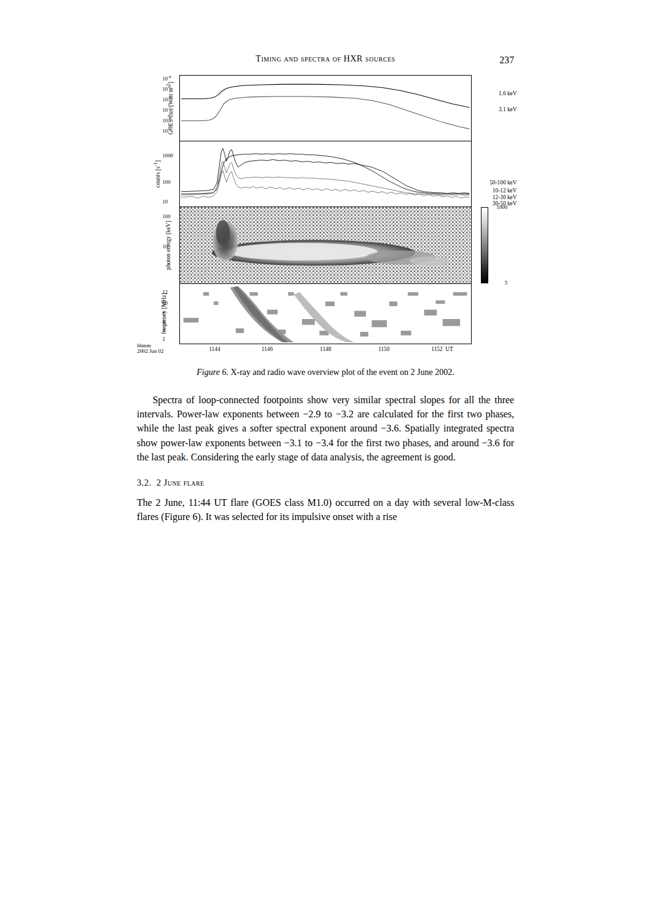Timing and spectra of HXR sources 237
GOES flux [Watt m-2] 10-4 10-5 10-6 10-7 10-8 10-9 1.6 keV 3.1 keV
counts [s-1] 1000 100 10 50-100 keV 10-12 keV 12-30 keV 30-50 keV
photon energy [keV] 100 10
1000 5
frequency [MHz] 12 10 8 6 4 2
hhmm
2002 Jun 02 1144 1146 1148 1150 1152 UT
Figure 6. X-ray and radio wave overview plot of the event on 2 June 2002.
Spectra of loop-connected footpoints show very similar spectral slopes for all the three intervals. Power-law exponents between −2.9 to −3.2 are calculated for the first two phases, while the last peak gives a softer spectral exponent around −3.6. Spatially integrated spectra show power-law exponents between −3.1 to −3.4 for the first two phases, and around −3.6 for the last peak. Considering the early stage of data analysis, the agreement is good.
3.2. 2 June flare
The 2 June, 11:44 UT flare (GOES class M1.0) occurred on a day with several low-M-class flares (Figure 6). It was selected for its impulsive onset with a rise